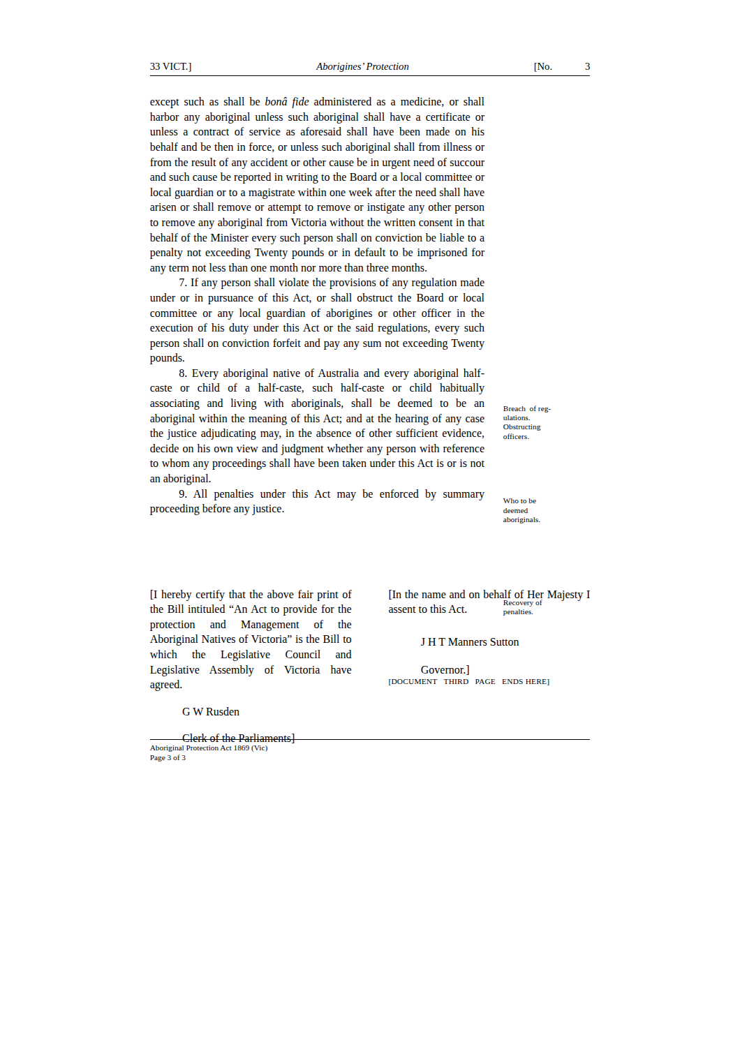33 VICT.]
Aborigines’ Protection
[No. 3
except such as shall be bonâ fide administered as a medicine, or shall harbor any aboriginal unless such aboriginal shall have a certificate or unless a contract of service as aforesaid shall have been made on his behalf and be then in force, or unless such aboriginal shall from illness or from the result of any accident or other cause be in urgent need of succour and such cause be reported in writing to the Board or a local committee or local guardian or to a magistrate within one week after the need shall have arisen or shall remove or attempt to remove or instigate any other person to remove any aboriginal from Victoria without the written consent in that behalf of the Minister every such person shall on conviction be liable to a penalty not exceeding Twenty pounds or in default to be imprisoned for any term not less than one month nor more than three months.
7. If any person shall violate the provisions of any regulation made under or in pursuance of this Act, or shall obstruct the Board or local committee or any local guardian of aborigines or other officer in the execution of his duty under this Act or the said regulations, every such person shall on conviction forfeit and pay any sum not exceeding Twenty pounds.
8. Every aboriginal native of Australia and every aboriginal half-caste or child of a half-caste, such half-caste or child habitually associating and living with aboriginals, shall be deemed to be an aboriginal within the meaning of this Act; and at the hearing of any case the justice adjudicating may, in the absence of other sufficient evidence, decide on his own view and judgment whether any person with reference to whom any proceedings shall have been taken under this Act is or is not an aboriginal.
9. All penalties under this Act may be enforced by summary proceeding before any justice.
Breach of reg-
ulations.
Obstructing
officers.
Who to be
deemed
aboriginals.
Recovery of
penalties.
[I hereby certify that the above fair print of the Bill intituled “An Act to provide for the protection and Management of the Aboriginal Natives of Victoria” is the Bill to which the Legislative Council and Legislative Assembly of Victoria have agreed.
G W Rusden
Clerk of the Parliaments]
[In the name and on behalf of Her Majesty I assent to this Act.
J H T Manners Sutton
Governor.]
[DOCUMENT THIRD PAGE ENDS HERE]
Aboriginal Protection Act 1869 (Vic)
Page 3 of 3